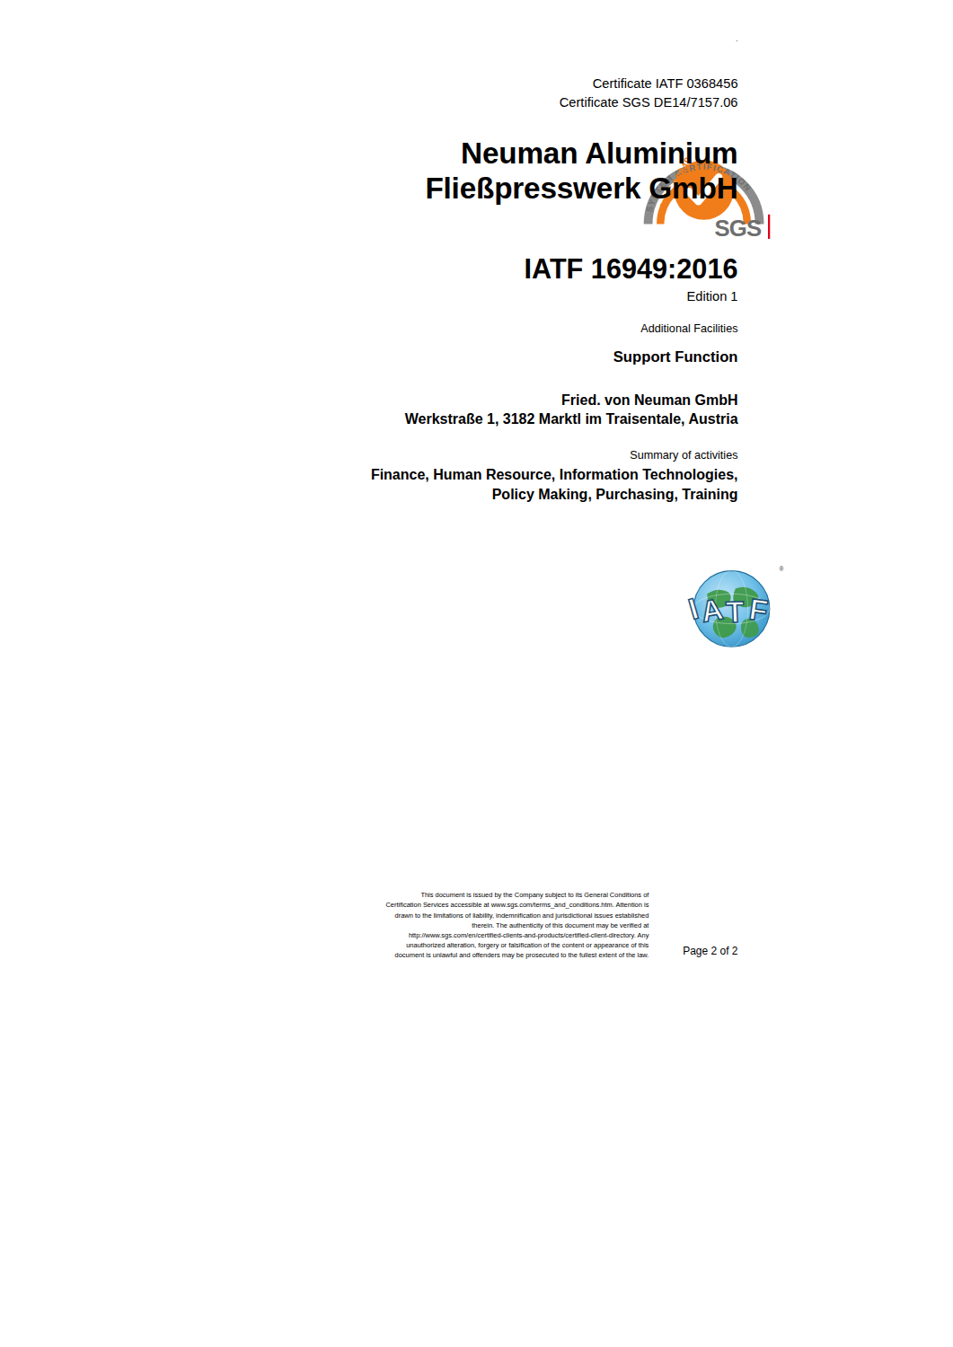.
Certificate IATF 0368456
Certificate SGS DE14/7157.06
SYSTEM CERTIFICATION IATF 16949 SGS
Neuman Aluminium
Fließpresswerk GmbH
IATF 16949:2016
Edition 1
Additional Facilities
Support Function
Fried. von Neuman GmbH
Werkstraße 1, 3182 Marktl im Traisentale, Austria
Summary of activities
Finance, Human Resource, Information Technologies,
Policy Making, Purchasing, Training
I A T F ®
This document is issued by the Company subject to its General Conditions of Certification Services accessible at www.sgs.com/terms_and_conditions.htm. Attention is drawn to the limitations of liability, indemnification and jurisdictional issues established therein. The authenticity of this document may be verified at http://www.sgs.com/en/certified-clients-and-products/certified-client-directory. Any unauthorized alteration, forgery or falsification of the content or appearance of this document is unlawful and offenders may be prosecuted to the fullest extent of the law.
Page 2 of 2